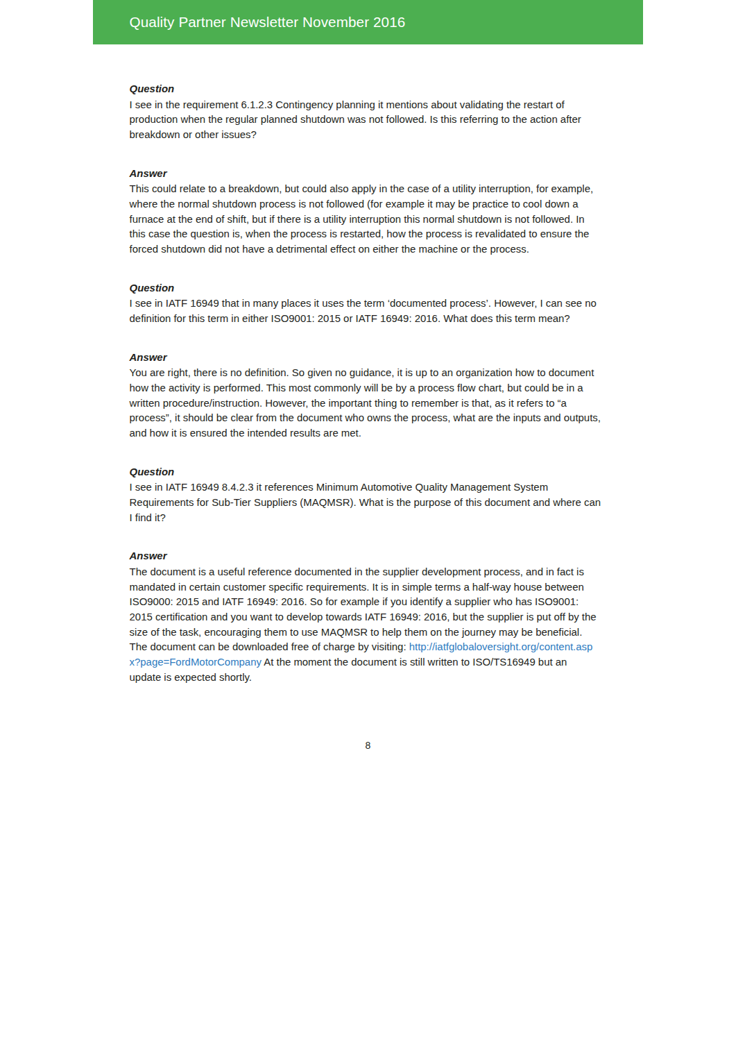Quality Partner Newsletter November 2016
Question
I see in the requirement 6.1.2.3 Contingency planning it mentions about validating the restart of production when the regular planned shutdown was not followed. Is this referring to the action after breakdown or other issues?
Answer
This could relate to a breakdown, but could also apply in the case of a utility interruption, for example, where the normal shutdown process is not followed (for example it may be practice to cool down a furnace at the end of shift, but if there is a utility interruption this normal shutdown is not followed. In this case the question is, when the process is restarted, how the process is revalidated to ensure the forced shutdown did not have a detrimental effect on either the machine or the process.
Question
I see in IATF 16949 that in many places it uses the term ‘documented process’. However, I can see no definition for this term in either ISO9001: 2015 or IATF 16949: 2016. What does this term mean?
Answer
You are right, there is no definition. So given no guidance, it is up to an organization how to document how the activity is performed. This most commonly will be by a process flow chart, but could be in a written procedure/instruction. However, the important thing to remember is that, as it refers to “a process”, it should be clear from the document who owns the process, what are the inputs and outputs, and how it is ensured the intended results are met.
Question
I see in IATF 16949 8.4.2.3 it references Minimum Automotive Quality Management System Requirements for Sub-Tier Suppliers (MAQMSR). What is the purpose of this document and where can I find it?
Answer
The document is a useful reference documented in the supplier development process, and in fact is mandated in certain customer specific requirements. It is in simple terms a half-way house between ISO9000: 2015 and IATF 16949: 2016. So for example if you identify a supplier who has ISO9001: 2015 certification and you want to develop towards IATF 16949: 2016, but the supplier is put off by the size of the task, encouraging them to use MAQMSR to help them on the journey may be beneficial. The document can be downloaded free of charge by visiting: http://iatfglobaloversight.org/content.aspx?page=FordMotorCompany At the moment the document is still written to ISO/TS16949 but an update is expected shortly.
8